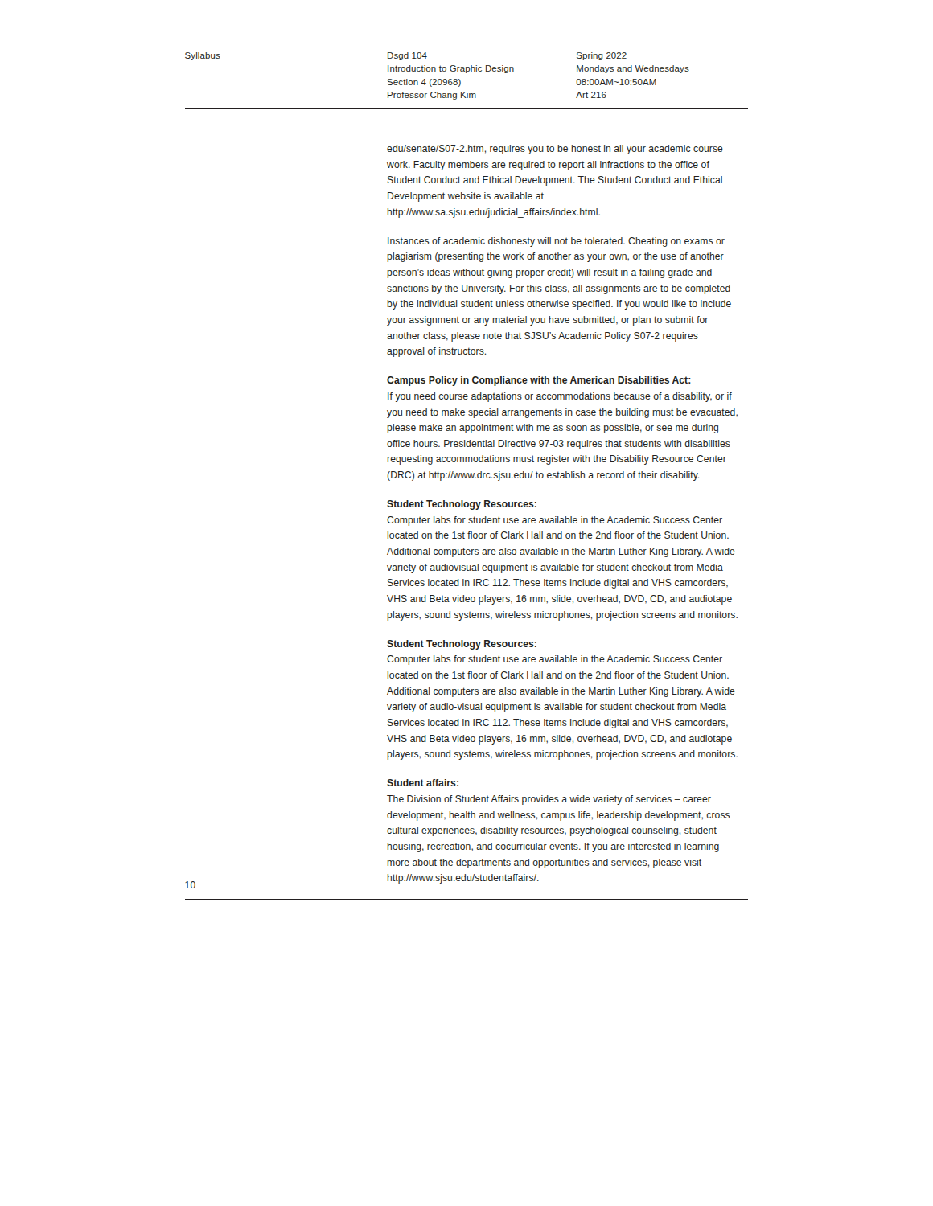Syllabus
Dsgd 104
Introduction to Graphic Design
Section 4 (20968)
Professor Chang Kim
Spring 2022
Mondays and Wednesdays
08:00AM~10:50AM
Art 216
edu/senate/S07-2.htm, requires you to be honest in all your academic course work. Faculty members are required to report all infractions to the office of Student Conduct and Ethical Development. The Student Conduct and Ethical Development website is available at http://www.sa.sjsu.edu/judicial_affairs/index.html.
Instances of academic dishonesty will not be tolerated. Cheating on exams or plagiarism (presenting the work of another as your own, or the use of another person’s ideas without giving proper credit) will result in a failing grade and sanctions by the University. For this class, all assignments are to be completed by the individual student unless otherwise specified. If you would like to include your assignment or any material you have submitted, or plan to submit for another class, please note that SJSU’s Academic Policy S07-2 requires approval of instructors.
Campus Policy in Compliance with the American Disabilities Act:
If you need course adaptations or accommodations because of a disability, or if you need to make special arrangements in case the building must be evacuated, please make an appointment with me as soon as possible, or see me during office hours. Presidential Directive 97-03 requires that students with disabilities requesting accommodations must register with the Disability Resource Center (DRC) at http://www.drc.sjsu.edu/ to establish a record of their disability.
Student Technology Resources:
Computer labs for student use are available in the Academic Success Center located on the 1st floor of Clark Hall and on the 2nd floor of the Student Union. Additional computers are also available in the Martin Luther King Library. A wide variety of audiovisual equipment is available for student checkout from Media Services located in IRC 112. These items include digital and VHS camcorders, VHS and Beta video players, 16 mm, slide, overhead, DVD, CD, and audiotape players, sound systems, wireless microphones, projection screens and monitors.
Student Technology Resources:
Computer labs for student use are available in the Academic Success Center located on the 1st floor of Clark Hall and on the 2nd floor of the Student Union. Additional computers are also available in the Martin Luther King Library. A wide variety of audio-visual equipment is available for student checkout from Media Services located in IRC 112. These items include digital and VHS camcorders, VHS and Beta video players, 16 mm, slide, overhead, DVD, CD, and audiotape players, sound systems, wireless microphones, projection screens and monitors.
Student affairs:
The Division of Student Affairs provides a wide variety of services – career development, health and wellness, campus life, leadership development, cross cultural experiences, disability resources, psychological counseling, student housing, recreation, and cocurricular events. If you are interested in learning more about the departments and opportunities and services, please visit http://www.sjsu.edu/studentaffairs/.
10